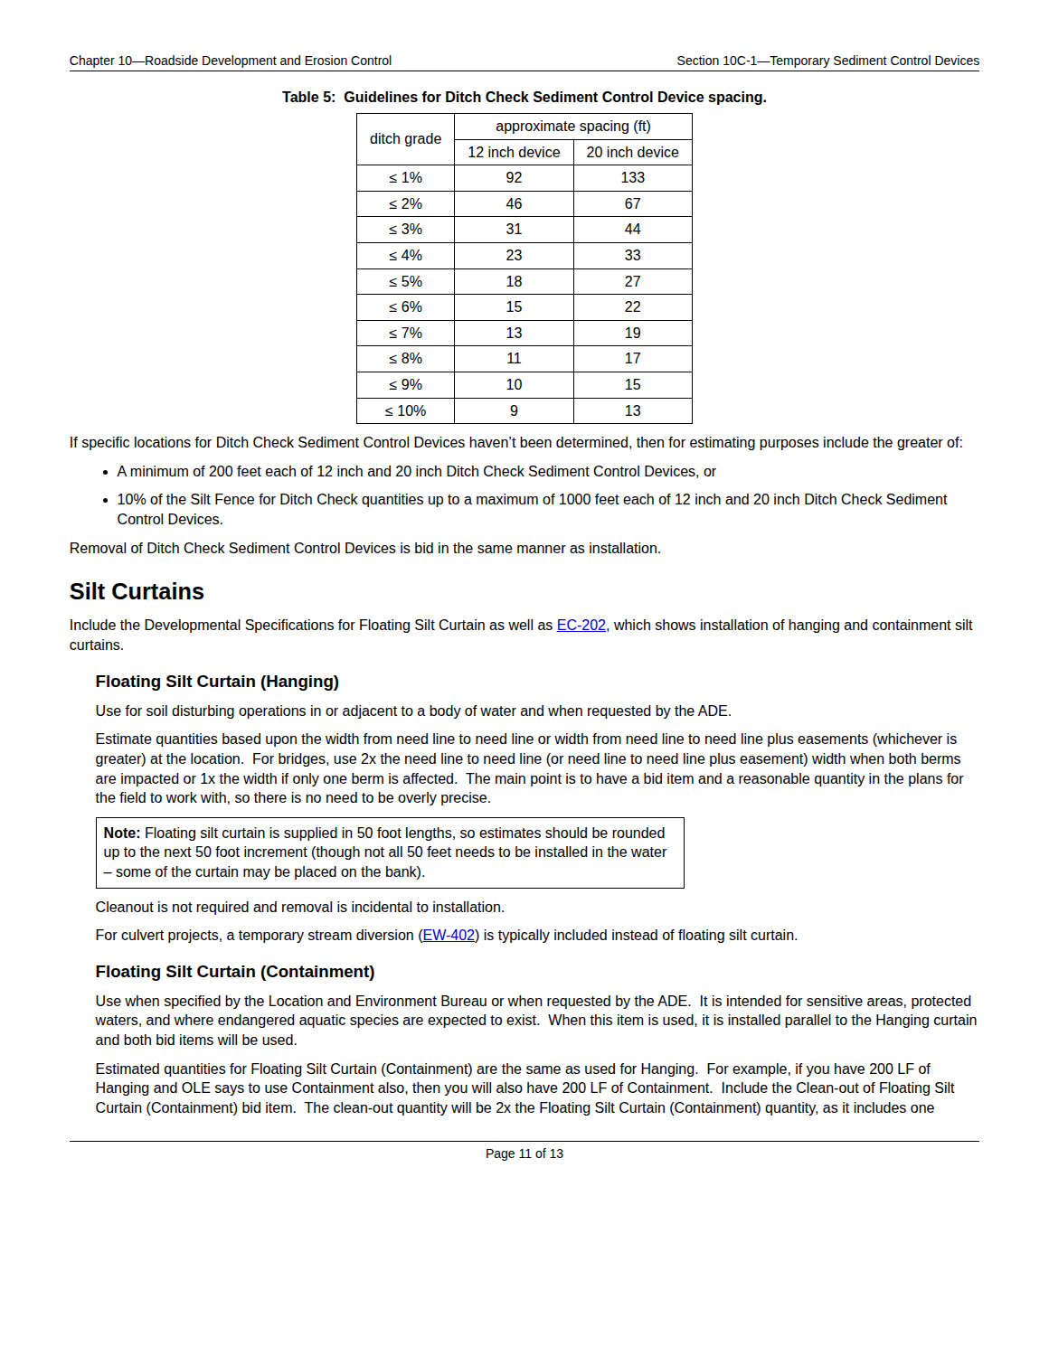Chapter 10—Roadside Development and Erosion Control Section 10C-1—Temporary Sediment Control Devices
Table 5: Guidelines for Ditch Check Sediment Control Device spacing.
| ditch grade | approximate spacing (ft) |
| --- | --- |
| 12 inch device | 20 inch device |
| ≤ 1% | 92 | 133 |
| ≤ 2% | 46 | 67 |
| ≤ 3% | 31 | 44 |
| ≤ 4% | 23 | 33 |
| ≤ 5% | 18 | 27 |
| ≤ 6% | 15 | 22 |
| ≤ 7% | 13 | 19 |
| ≤ 8% | 11 | 17 |
| ≤ 9% | 10 | 15 |
| ≤ 10% | 9 | 13 |
If specific locations for Ditch Check Sediment Control Devices haven’t been determined, then for estimating purposes include the greater of:
A minimum of 200 feet each of 12 inch and 20 inch Ditch Check Sediment Control Devices, or
10% of the Silt Fence for Ditch Check quantities up to a maximum of 1000 feet each of 12 inch and 20 inch Ditch Check Sediment Control Devices.
Removal of Ditch Check Sediment Control Devices is bid in the same manner as installation.
Silt Curtains
Include the Developmental Specifications for Floating Silt Curtain as well as EC-202, which shows installation of hanging and containment silt curtains.
Floating Silt Curtain (Hanging)
Use for soil disturbing operations in or adjacent to a body of water and when requested by the ADE.
Estimate quantities based upon the width from need line to need line or width from need line to need line plus easements (whichever is greater) at the location. For bridges, use 2x the need line to need line (or need line to need line plus easement) width when both berms are impacted or 1x the width if only one berm is affected. The main point is to have a bid item and a reasonable quantity in the plans for the field to work with, so there is no need to be overly precise.
Note: Floating silt curtain is supplied in 50 foot lengths, so estimates should be rounded up to the next 50 foot increment (though not all 50 feet needs to be installed in the water – some of the curtain may be placed on the bank).
Cleanout is not required and removal is incidental to installation.
For culvert projects, a temporary stream diversion (EW-402) is typically included instead of floating silt curtain.
Floating Silt Curtain (Containment)
Use when specified by the Location and Environment Bureau or when requested by the ADE. It is intended for sensitive areas, protected waters, and where endangered aquatic species are expected to exist. When this item is used, it is installed parallel to the Hanging curtain and both bid items will be used.
Estimated quantities for Floating Silt Curtain (Containment) are the same as used for Hanging. For example, if you have 200 LF of Hanging and OLE says to use Containment also, then you will also have 200 LF of Containment. Include the Clean-out of Floating Silt Curtain (Containment) bid item. The clean-out quantity will be 2x the Floating Silt Curtain (Containment) quantity, as it includes one
Page 11 of 13